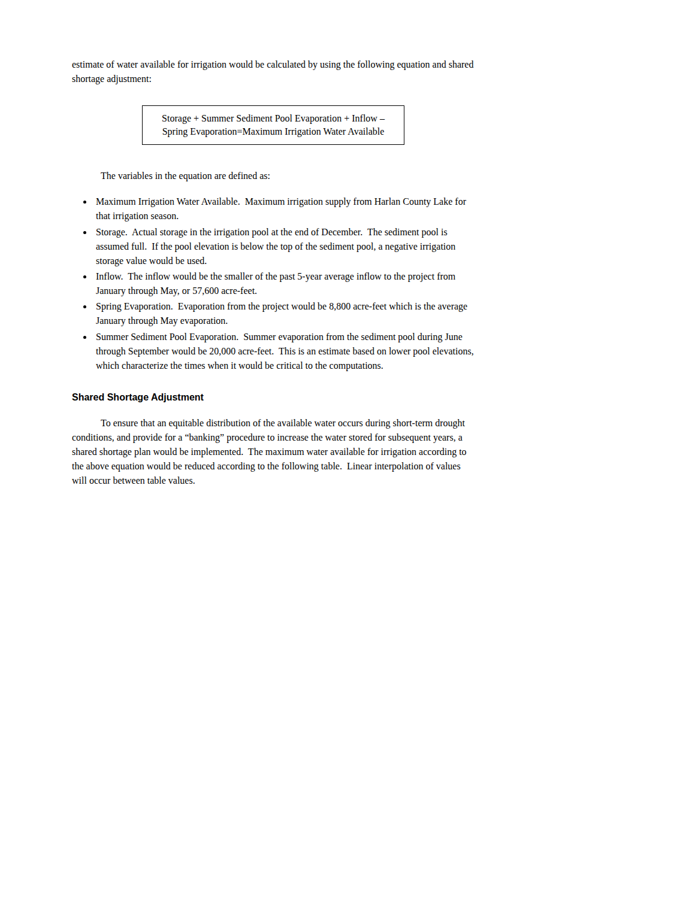estimate of water available for irrigation would be calculated by using the following equation and shared shortage adjustment:
Storage + Summer Sediment Pool Evaporation + Inflow – Spring Evaporation=Maximum Irrigation Water Available
The variables in the equation are defined as:
Maximum Irrigation Water Available. Maximum irrigation supply from Harlan County Lake for that irrigation season.
Storage. Actual storage in the irrigation pool at the end of December. The sediment pool is assumed full. If the pool elevation is below the top of the sediment pool, a negative irrigation storage value would be used.
Inflow. The inflow would be the smaller of the past 5-year average inflow to the project from January through May, or 57,600 acre-feet.
Spring Evaporation. Evaporation from the project would be 8,800 acre-feet which is the average January through May evaporation.
Summer Sediment Pool Evaporation. Summer evaporation from the sediment pool during June through September would be 20,000 acre-feet. This is an estimate based on lower pool elevations, which characterize the times when it would be critical to the computations.
Shared Shortage Adjustment
To ensure that an equitable distribution of the available water occurs during short-term drought conditions, and provide for a “banking” procedure to increase the water stored for subsequent years, a shared shortage plan would be implemented. The maximum water available for irrigation according to the above equation would be reduced according to the following table. Linear interpolation of values will occur between table values.